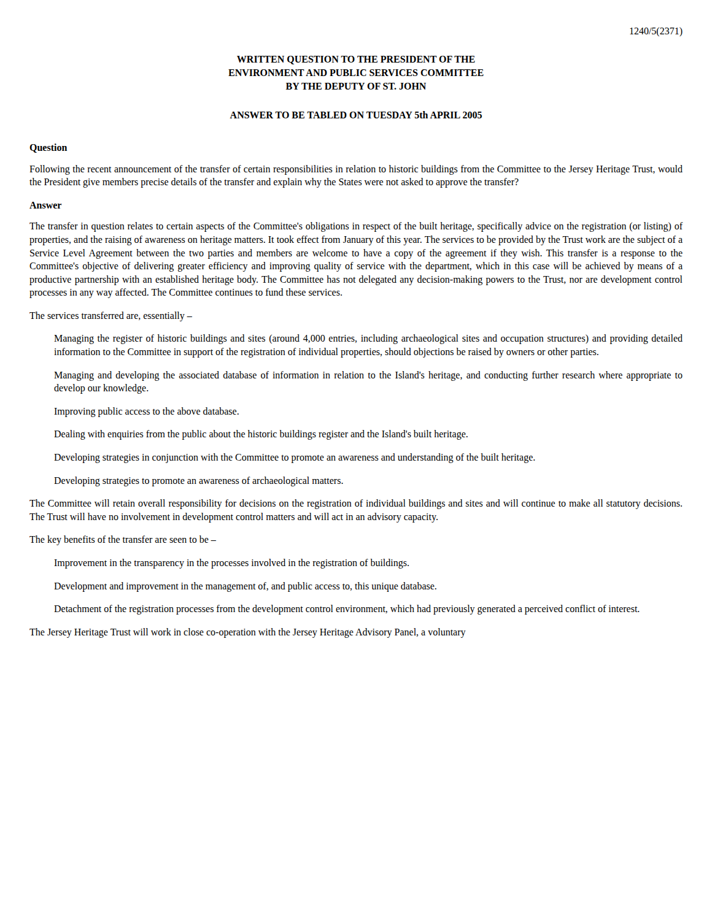1240/5(2371)
Written Question to the President of the
Environment and Public Services Committee
by the Deputy of St. John
ANSWER TO BE TABLED ON TUESDAY 5th APRIL 2005
Question
Following the recent announcement of the transfer of certain responsibilities in relation to historic buildings from the Committee to the Jersey Heritage Trust, would the President give members precise details of the transfer and explain why the States were not asked to approve the transfer?
Answer
The transfer in question relates to certain aspects of the Committee's obligations in respect of the built heritage, specifically advice on the registration (or listing) of properties, and the raising of awareness on heritage matters. It took effect from January of this year. The services to be provided by the Trust work are the subject of a Service Level Agreement between the two parties and members are welcome to have a copy of the agreement if they wish. This transfer is a response to the Committee's objective of delivering greater efficiency and improving quality of service with the department, which in this case will be achieved by means of a productive partnership with an established heritage body. The Committee has not delegated any decision-making powers to the Trust, nor are development control processes in any way affected. The Committee continues to fund these services.
The services transferred are, essentially –
Managing the register of historic buildings and sites (around 4,000 entries, including archaeological sites and occupation structures) and providing detailed information to the Committee in support of the registration of individual properties, should objections be raised by owners or other parties.
Managing and developing the associated database of information in relation to the Island's heritage, and conducting further research where appropriate to develop our knowledge.
Improving public access to the above database.
Dealing with enquiries from the public about the historic buildings register and the Island's built heritage.
Developing strategies in conjunction with the Committee to promote an awareness and understanding of the built heritage.
Developing strategies to promote an awareness of archaeological matters.
The Committee will retain overall responsibility for decisions on the registration of individual buildings and sites and will continue to make all statutory decisions. The Trust will have no involvement in development control matters and will act in an advisory capacity.
The key benefits of the transfer are seen to be –
Improvement in the transparency in the processes involved in the registration of buildings.
Development and improvement in the management of, and public access to, this unique database.
Detachment of the registration processes from the development control environment, which had previously generated a perceived conflict of interest.
The Jersey Heritage Trust will work in close co-operation with the Jersey Heritage Advisory Panel, a voluntary